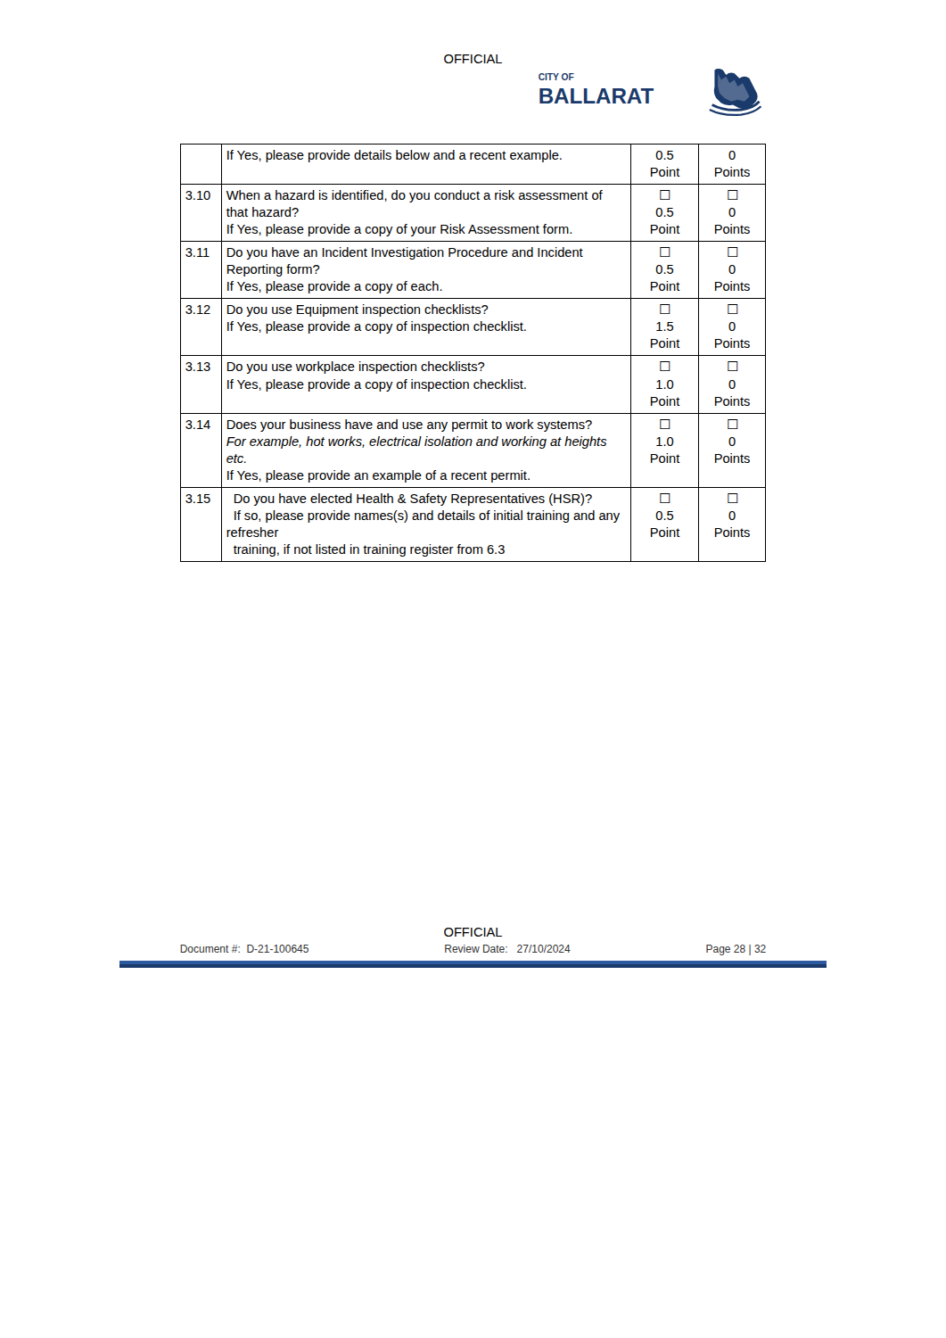OFFICIAL
CITY OF BALLARAT
| | If Yes, please provide details below and a recent example. | 0.5 Point | 0 Points |
| 3.10 | When a hazard is identified, do you conduct a risk assessment of that hazard? If Yes, please provide a copy of your Risk Assessment form. | ☐ 0.5 Point | ☐ 0 Points |
| 3.11 | Do you have an Incident Investigation Procedure and Incident Reporting form? If Yes, please provide a copy of each. | ☐ 0.5 Point | ☐ 0 Points |
| 3.12 | Do you use Equipment inspection checklists? If Yes, please provide a copy of inspection checklist. | ☐ 1.5 Point | ☐ 0 Points |
| 3.13 | Do you use workplace inspection checklists? If Yes, please provide a copy of inspection checklist. | ☐ 1.0 Point | ☐ 0 Points |
| 3.14 | Does your business have and use any permit to work systems? For example, hot works, electrical isolation and working at heights etc. If Yes, please provide an example of a recent permit. | ☐ 1.0 Point | ☐ 0 Points |
| 3.15 | Do you have elected Health & Safety Representatives (HSR)? If so, please provide names(s) and details of initial training and any refresher training, if not listed in training register from 6.3 | ☐ 0.5 Point | ☐ 0 Points |
OFFICIAL
Document #: D-21-100645 Review Date: 27/10/2024 Page 28 | 32